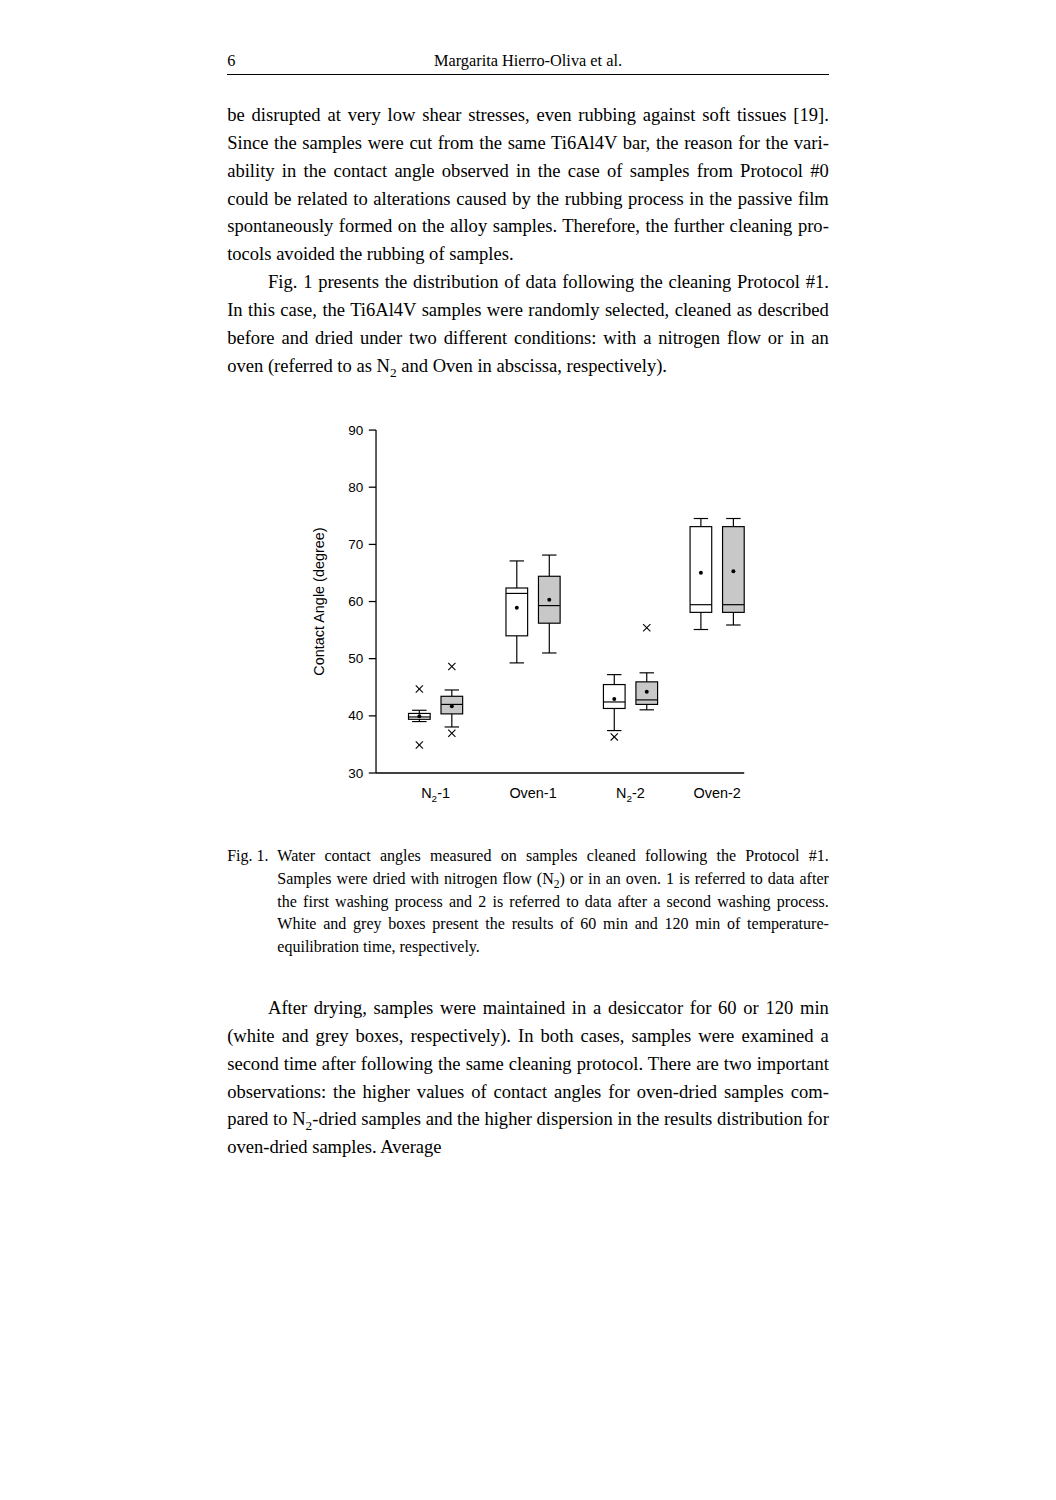6
Margarita Hierro-Oliva et al.
be disrupted at very low shear stresses, even rubbing against soft tissues [19]. Since the samples were cut from the same Ti6Al4V bar, the reason for the variability in the contact angle observed in the case of samples from Protocol #0 could be related to alterations caused by the rubbing process in the passive film spontaneously formed on the alloy samples. Therefore, the further cleaning protocols avoided the rubbing of samples.
Fig. 1 presents the distribution of data following the cleaning Protocol #1. In this case, the Ti6Al4V samples were randomly selected, cleaned as described before and dried under two different conditions: with a nitrogen flow or in an oven (referred to as N2 and Oven in abscissa, respectively).
30 40 50 60 70 80 90 Contact Angle (degree) N2-1 Oven-1 N2-2 Oven-2
Fig. 1.
Water contact angles measured on samples cleaned following the Protocol #1. Samples were dried with nitrogen flow (N2) or in an oven. 1 is referred to data after the first washing process and 2 is referred to data after a second washing process. White and grey boxes present the results of 60 min and 120 min of temperature-equilibration time, respectively.
After drying, samples were maintained in a desiccator for 60 or 120 min (white and grey boxes, respectively). In both cases, samples were examined a second time after following the same cleaning protocol. There are two important observations: the higher values of contact angles for oven-dried samples compared to N2-dried samples and the higher dispersion in the results distribution for oven-dried samples. Average